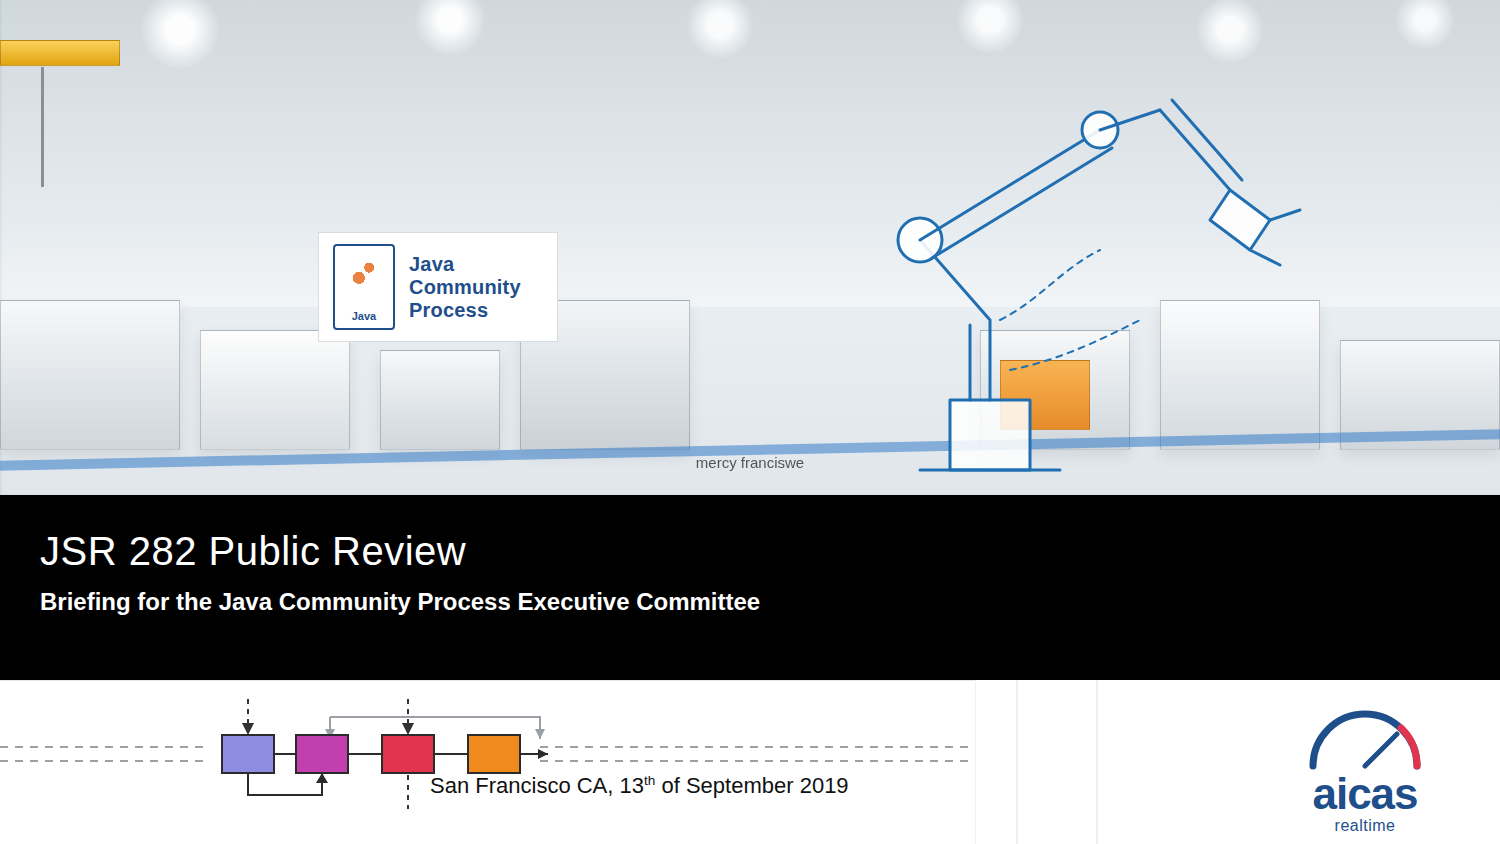Java
Java
Community
Process
mercy franciswe
JSR 282 Public Review
Briefing for the Java Community Process Executive Committee
San Francisco CA, 13th of September 2019
aicas
realtime